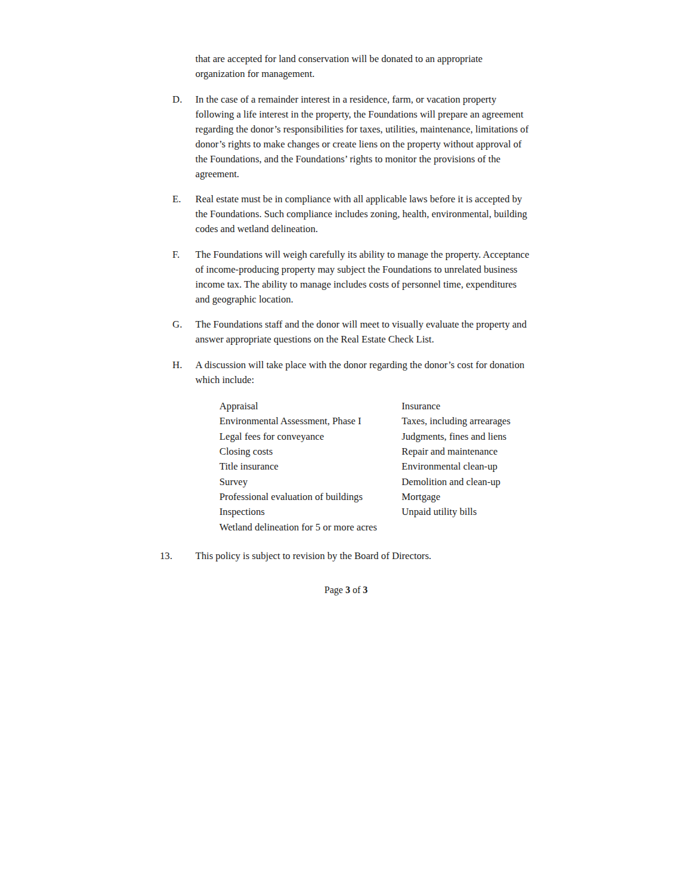that are accepted for land conservation will be donated to an appropriate organization for management.
D. In the case of a remainder interest in a residence, farm, or vacation property following a life interest in the property, the Foundations will prepare an agreement regarding the donor’s responsibilities for taxes, utilities, maintenance, limitations of donor’s rights to make changes or create liens on the property without approval of the Foundations, and the Foundations’ rights to monitor the provisions of the agreement.
E. Real estate must be in compliance with all applicable laws before it is accepted by the Foundations. Such compliance includes zoning, health, environmental, building codes and wetland delineation.
F. The Foundations will weigh carefully its ability to manage the property. Acceptance of income-producing property may subject the Foundations to unrelated business income tax. The ability to manage includes costs of personnel time, expenditures and geographic location.
G. The Foundations staff and the donor will meet to visually evaluate the property and answer appropriate questions on the Real Estate Check List.
H. A discussion will take place with the donor regarding the donor’s cost for donation which include:
Appraisal
Insurance
Environmental Assessment, Phase I
Taxes, including arrearages
Legal fees for conveyance
Judgments, fines and liens
Closing costs
Repair and maintenance
Title insurance
Environmental clean-up
Survey
Demolition and clean-up
Professional evaluation of buildings
Mortgage
Inspections
Unpaid utility bills
Wetland delineation for 5 or more acres
13. This policy is subject to revision by the Board of Directors.
Page 3 of 3